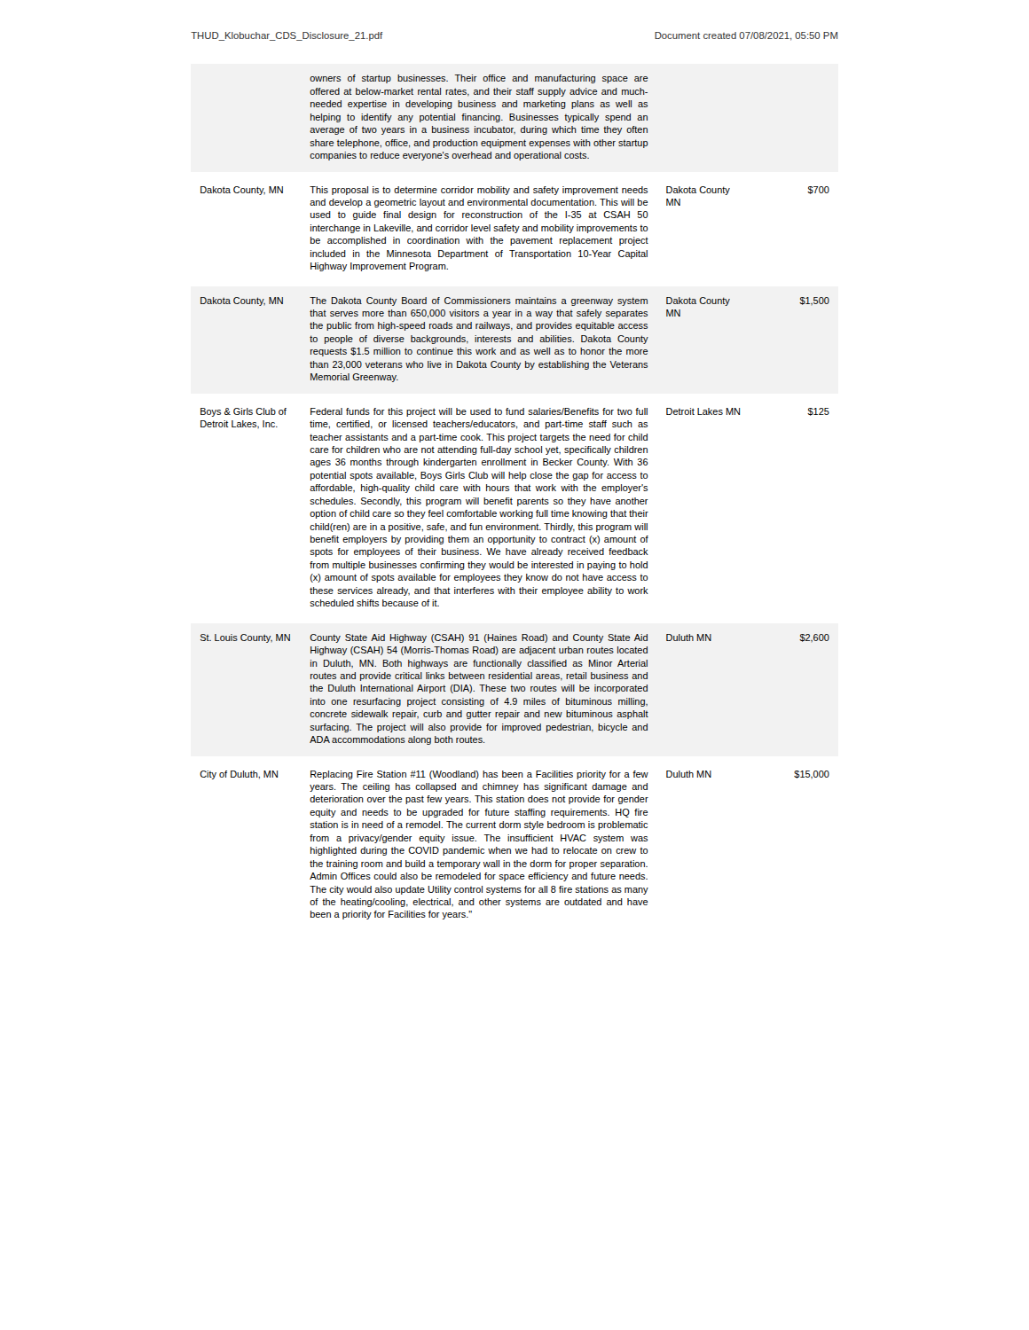THUD_Klobuchar_CDS_Disclosure_21.pdf
Document created 07/08/2021, 05:50 PM
| | owners of startup businesses. Their office and manufacturing space are offered at below-market rental rates, and their staff supply advice and much-needed expertise in developing business and marketing plans as well as helping to identify any potential financing. Businesses typically spend an average of two years in a business incubator, during which time they often share telephone, office, and production equipment expenses with other startup companies to reduce everyone's overhead and operational costs. | | |
| Dakota County, MN | This proposal is to determine corridor mobility and safety improvement needs and develop a geometric layout and environmental documentation. This will be used to guide final design for reconstruction of the I-35 at CSAH 50 interchange in Lakeville, and corridor level safety and mobility improvements to be accomplished in coordination with the pavement replacement project included in the Minnesota Department of Transportation 10-Year Capital Highway Improvement Program. | Dakota County MN | $700 |
| Dakota County, MN | The Dakota County Board of Commissioners maintains a greenway system that serves more than 650,000 visitors a year in a way that safely separates the public from high-speed roads and railways, and provides equitable access to people of diverse backgrounds, interests and abilities. Dakota County requests $1.5 million to continue this work and as well as to honor the more than 23,000 veterans who live in Dakota County by establishing the Veterans Memorial Greenway. | Dakota County MN | $1,500 |
| Boys & Girls Club of Detroit Lakes, Inc. | Federal funds for this project will be used to fund salaries/Benefits for two full time, certified, or licensed teachers/educators, and part-time staff such as teacher assistants and a part-time cook. This project targets the need for child care for children who are not attending full-day school yet, specifically children ages 36 months through kindergarten enrollment in Becker County. With 36 potential spots available, Boys Girls Club will help close the gap for access to affordable, high-quality child care with hours that work with the employer's schedules. Secondly, this program will benefit parents so they have another option of child care so they feel comfortable working full time knowing that their child(ren) are in a positive, safe, and fun environment. Thirdly, this program will benefit employers by providing them an opportunity to contract (x) amount of spots for employees of their business. We have already received feedback from multiple businesses confirming they would be interested in paying to hold (x) amount of spots available for employees they know do not have access to these services already, and that interferes with their employee ability to work scheduled shifts because of it. | Detroit Lakes MN | $125 |
| St. Louis County, MN | County State Aid Highway (CSAH) 91 (Haines Road) and County State Aid Highway (CSAH) 54 (Morris-Thomas Road) are adjacent urban routes located in Duluth, MN. Both highways are functionally classified as Minor Arterial routes and provide critical links between residential areas, retail business and the Duluth International Airport (DIA). These two routes will be incorporated into one resurfacing project consisting of 4.9 miles of bituminous milling, concrete sidewalk repair, curb and gutter repair and new bituminous asphalt surfacing. The project will also provide for improved pedestrian, bicycle and ADA accommodations along both routes. | Duluth MN | $2,600 |
| City of Duluth, MN | Replacing Fire Station #11 (Woodland) has been a Facilities priority for a few years. The ceiling has collapsed and chimney has significant damage and deterioration over the past few years. This station does not provide for gender equity and needs to be upgraded for future staffing requirements. HQ fire station is in need of a remodel. The current dorm style bedroom is problematic from a privacy/gender equity issue. The insufficient HVAC system was highlighted during the COVID pandemic when we had to relocate on crew to the training room and build a temporary wall in the dorm for proper separation. Admin Offices could also be remodeled for space efficiency and future needs. The city would also update Utility control systems for all 8 fire stations as many of the heating/cooling, electrical, and other systems are outdated and have been a priority for Facilities for years." | Duluth MN | $15,000 |